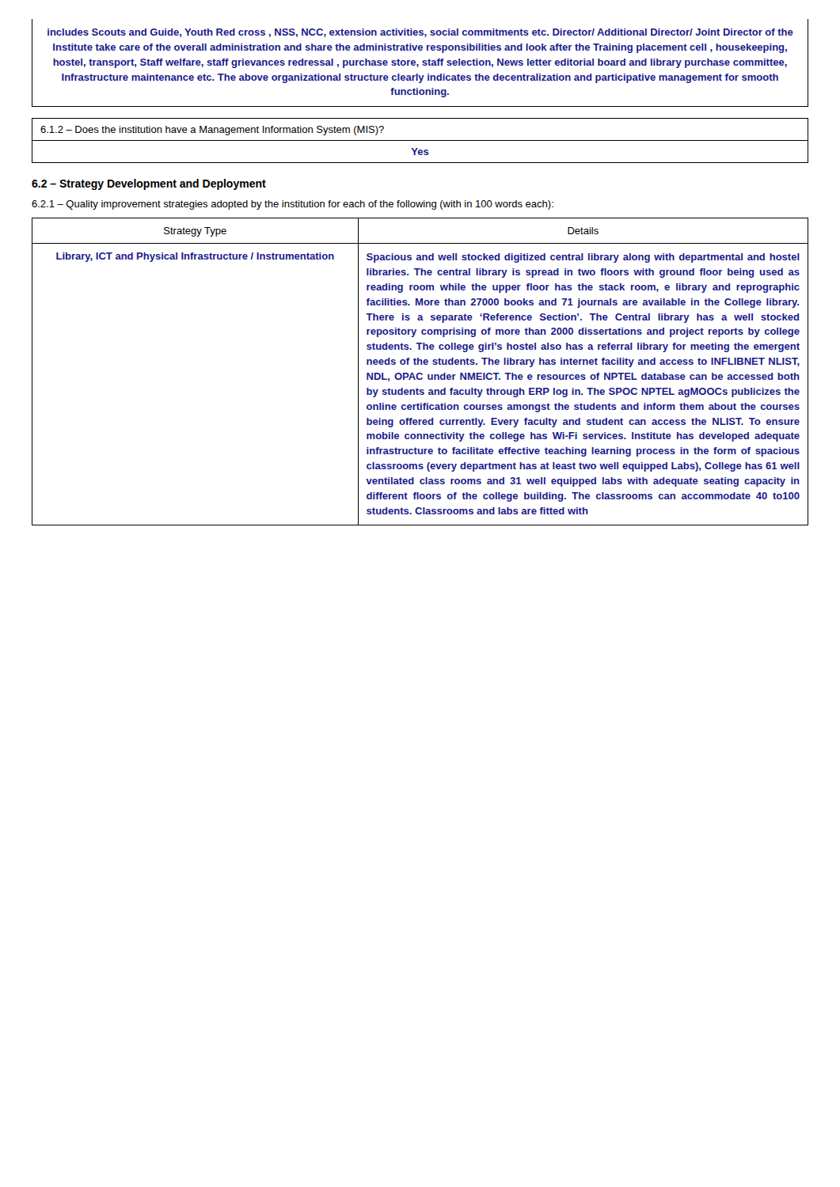includes Scouts and Guide, Youth Red cross , NSS, NCC, extension activities, social commitments etc. Director/ Additional Director/ Joint Director of the Institute take care of the overall administration and share the administrative responsibilities and look after the Training placement cell , housekeeping, hostel, transport, Staff welfare, staff grievances redressal , purchase store, staff selection, News letter editorial board and library purchase committee, Infrastructure maintenance etc. The above organizational structure clearly indicates the decentralization and participative management for smooth functioning.
6.1.2 – Does the institution have a Management Information System (MIS)?
Yes
6.2 – Strategy Development and Deployment
6.2.1 – Quality improvement strategies adopted by the institution for each of the following (with in 100 words each):
| Strategy Type | Details |
| --- | --- |
| Library, ICT and Physical Infrastructure / Instrumentation | Spacious and well stocked digitized central library along with departmental and hostel libraries. The central library is spread in two floors with ground floor being used as reading room while the upper floor has the stack room, e library and reprographic facilities. More than 27000 books and 71 journals are available in the College library. There is a separate ‘Reference Section’. The Central library has a well stocked repository comprising of more than 2000 dissertations and project reports by college students. The college girl’s hostel also has a referral library for meeting the emergent needs of the students. The library has internet facility and access to INFLIBNET NLIST, NDL, OPAC under NMEICT. The e resources of NPTEL database can be accessed both by students and faculty through ERP log in. The SPOC NPTEL agMOOCs publicizes the online certification courses amongst the students and inform them about the courses being offered currently. Every faculty and student can access the NLIST. To ensure mobile connectivity the college has Wi-Fi services. Institute has developed adequate infrastructure to facilitate effective teaching learning process in the form of spacious classrooms (every department has at least two well equipped Labs), College has 61 well ventilated class rooms and 31 well equipped labs with adequate seating capacity in different floors of the college building. The classrooms can accommodate 40 to100 students. Classrooms and labs are fitted with |